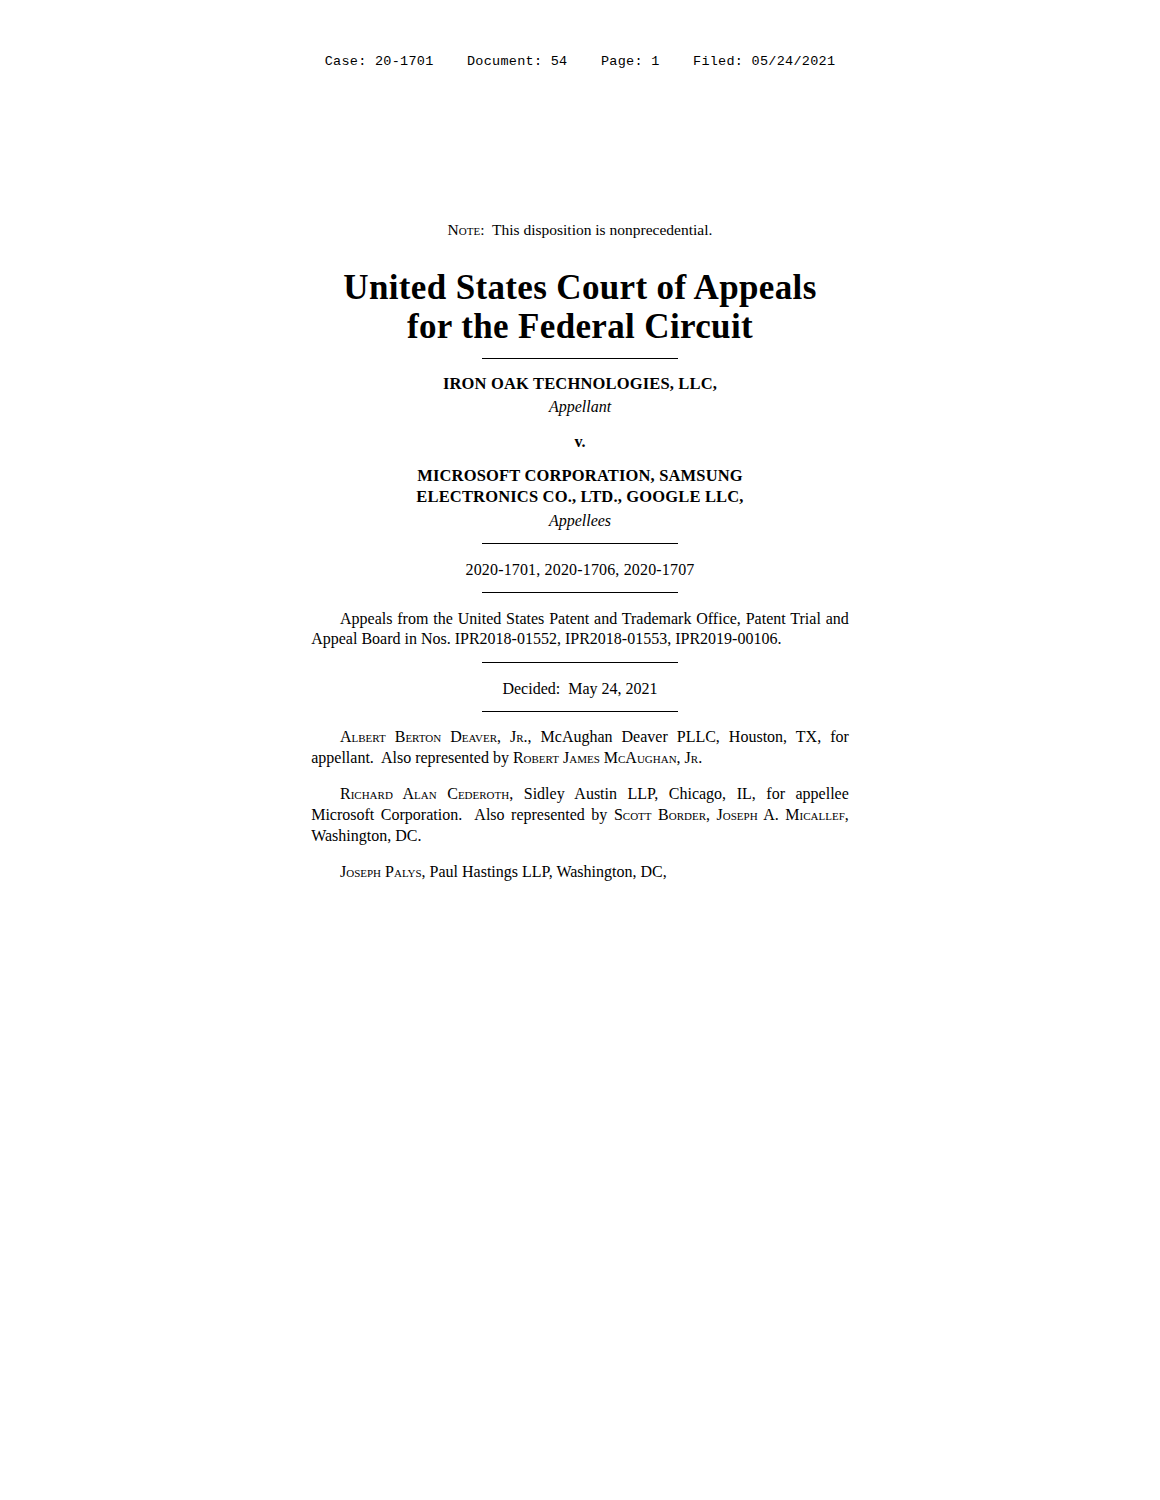Case: 20-1701 Document: 54 Page: 1 Filed: 05/24/2021
Note: This disposition is nonprecedential.
United States Court of Appeals for the Federal Circuit
IRON OAK TECHNOLOGIES, LLC,
Appellant
v.
MICROSOFT CORPORATION, SAMSUNG
ELECTRONICS CO., LTD., GOOGLE LLC,
Appellees
2020-1701, 2020-1706, 2020-1707
Appeals from the United States Patent and Trademark Office, Patent Trial and Appeal Board in Nos. IPR2018-01552, IPR2018-01553, IPR2019-00106.
Decided: May 24, 2021
Albert Berton Deaver, Jr., McAughan Deaver PLLC, Houston, TX, for appellant. Also represented by Robert James McAughan, Jr.
Richard Alan Cederoth, Sidley Austin LLP, Chicago, IL, for appellee Microsoft Corporation. Also represented by Scott Border, Joseph A. Micallef, Washington, DC.
Joseph Palys, Paul Hastings LLP, Washington, DC,